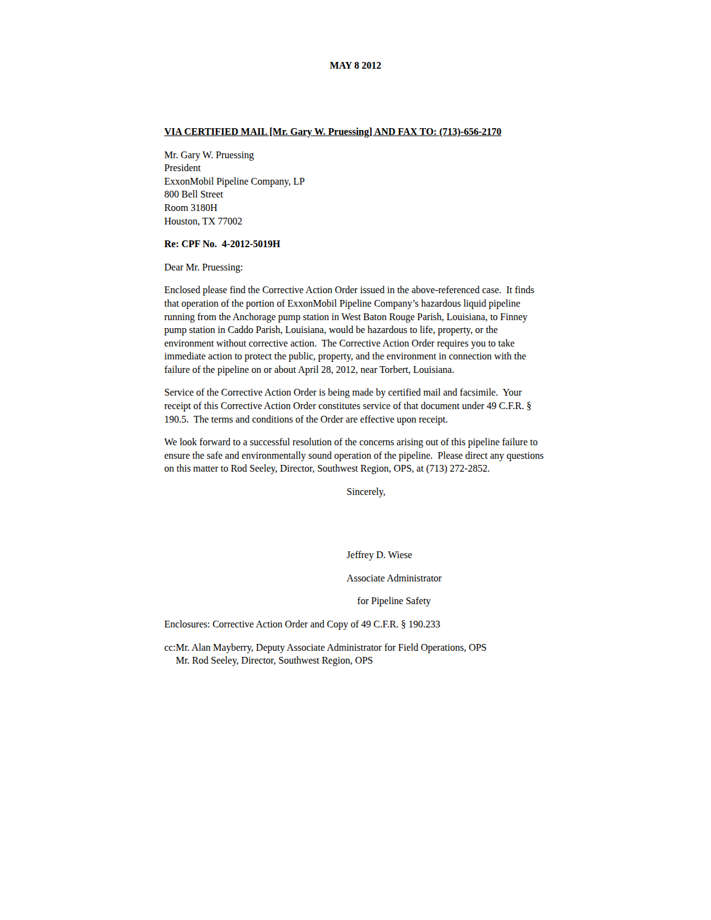MAY 8 2012
VIA CERTIFIED MAIL [Mr. Gary W. Pruessing] AND FAX TO: (713)-656-2170
Mr. Gary W. Pruessing
President
ExxonMobil Pipeline Company, LP
800 Bell Street
Room 3180H
Houston, TX 77002
Re: CPF No. 4-2012-5019H
Dear Mr. Pruessing:
Enclosed please find the Corrective Action Order issued in the above-referenced case. It finds that operation of the portion of ExxonMobil Pipeline Company’s hazardous liquid pipeline running from the Anchorage pump station in West Baton Rouge Parish, Louisiana, to Finney pump station in Caddo Parish, Louisiana, would be hazardous to life, property, or the environment without corrective action. The Corrective Action Order requires you to take immediate action to protect the public, property, and the environment in connection with the failure of the pipeline on or about April 28, 2012, near Torbert, Louisiana.
Service of the Corrective Action Order is being made by certified mail and facsimile. Your receipt of this Corrective Action Order constitutes service of that document under 49 C.F.R. § 190.5. The terms and conditions of the Order are effective upon receipt.
We look forward to a successful resolution of the concerns arising out of this pipeline failure to ensure the safe and environmentally sound operation of the pipeline. Please direct any questions on this matter to Rod Seeley, Director, Southwest Region, OPS, at (713) 272-2852.
Sincerely,
Jeffrey D. Wiese
Associate Administrator
for Pipeline Safety
Enclosures: Corrective Action Order and Copy of 49 C.F.R. § 190.233
| cc: | Mr. Alan Mayberry, Deputy Associate Administrator for Field Operations, OPS Mr. Rod Seeley, Director, Southwest Region, OPS |